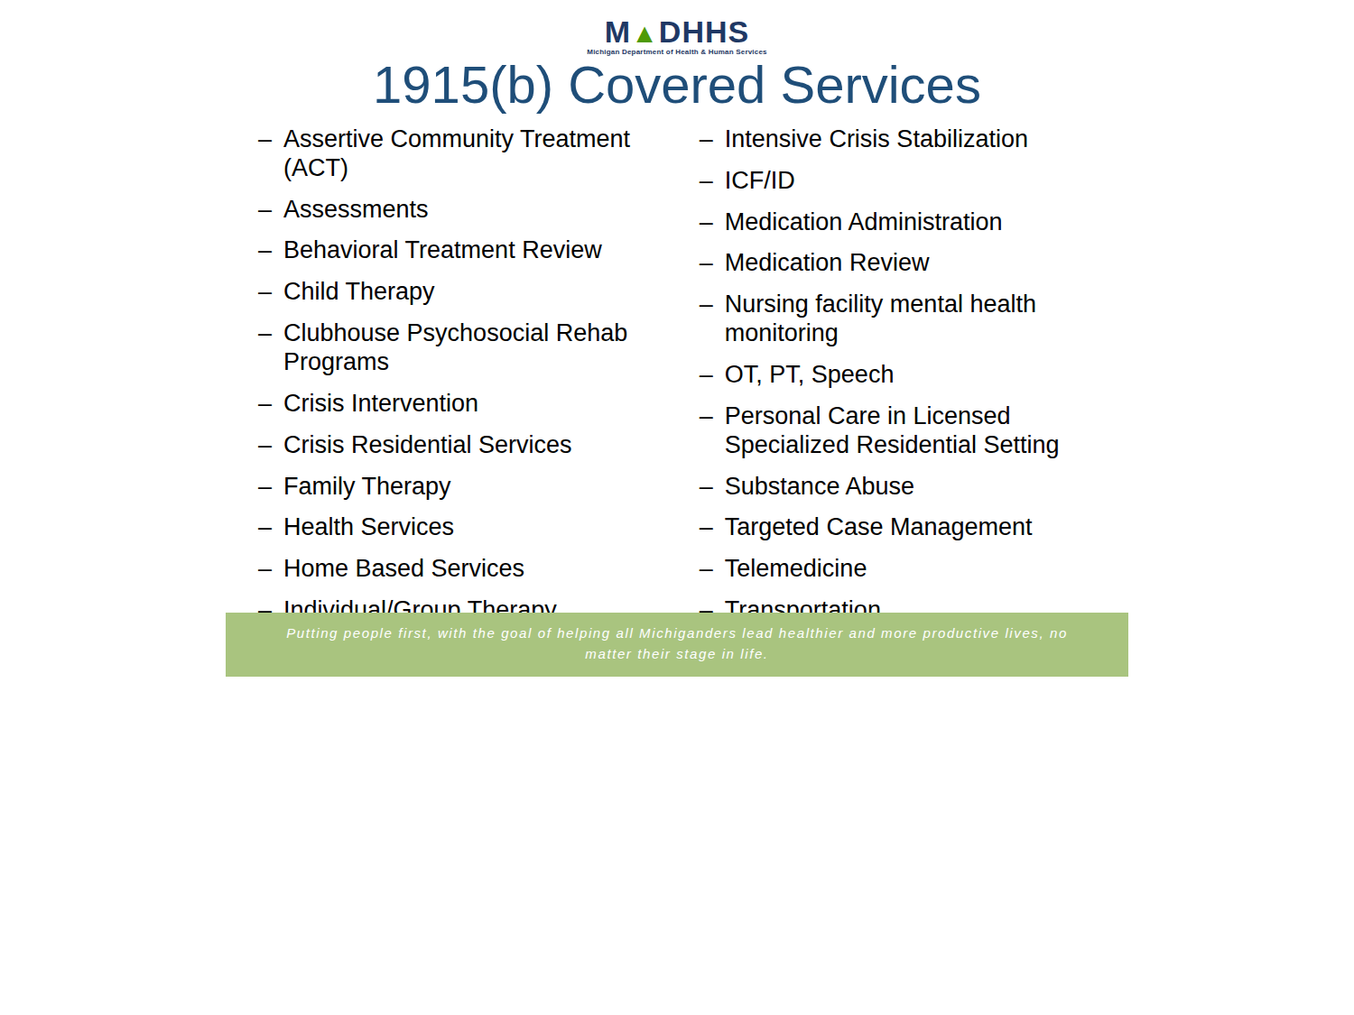M▲DHHS
Michigan Department of Health & Human Services
1915(b) Covered Services
Assertive Community Treatment (ACT)
Assessments
Behavioral Treatment Review
Child Therapy
Clubhouse Psychosocial Rehab Programs
Crisis Intervention
Crisis Residential Services
Family Therapy
Health Services
Home Based Services
Individual/Group Therapy
Intensive Crisis Stabilization
ICF/ID
Medication Administration
Medication Review
Nursing facility mental health monitoring
OT, PT, Speech
Personal Care in Licensed Specialized Residential Setting
Substance Abuse
Targeted Case Management
Telemedicine
Transportation
Treatment Planning
Putting people first, with the goal of helping all Michiganders lead healthier and more productive lives, no matter their stage in life.